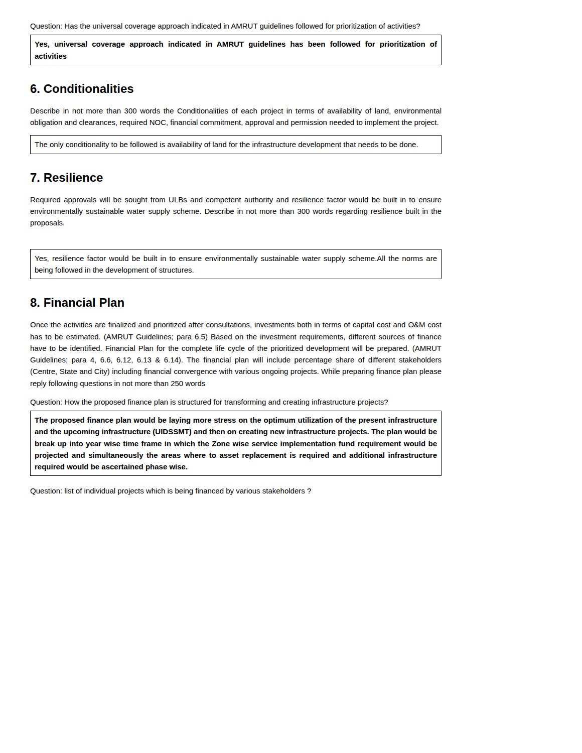Question: Has the universal coverage approach indicated in AMRUT guidelines followed for prioritization of activities?
Yes, universal coverage approach indicated in AMRUT guidelines has been followed for prioritization of activities
6. Conditionalities
Describe in not more than 300 words the Conditionalities of each project in terms of availability of land, environmental obligation and clearances, required NOC, financial commitment, approval and permission needed to implement the project.
The only conditionality to be followed is availability of land for the infrastructure development that needs to be done.
7. Resilience
Required approvals will be sought from ULBs and competent authority and resilience factor would be built in to ensure environmentally sustainable water supply scheme. Describe in not more than 300 words regarding resilience built in the proposals.
Yes, resilience factor would be built in to ensure environmentally sustainable water supply scheme.All the norms are being followed in the development of structures.
8. Financial Plan
Once the activities are finalized and prioritized after consultations, investments both in terms of capital cost and O&M cost has to be estimated. (AMRUT Guidelines; para 6.5) Based on the investment requirements, different sources of finance have to be identified. Financial Plan for the complete life cycle of the prioritized development will be prepared. (AMRUT Guidelines; para 4, 6.6, 6.12, 6.13 & 6.14). The financial plan will include percentage share of different stakeholders (Centre, State and City) including financial convergence with various ongoing projects. While preparing finance plan please reply following questions in not more than 250 words
Question: How the proposed finance plan is structured for transforming and creating infrastructure projects?
The proposed finance plan would be laying more stress on the optimum utilization of the present infrastructure and the upcoming infrastructure (UIDSSMT) and then on creating new infrastructure projects. The plan would be break up into year wise time frame in which the Zone wise service implementation fund requirement would be projected and simultaneously the areas where to asset replacement is required and additional infrastructure required would be ascertained phase wise.
Question: list of individual projects which is being financed by various stakeholders ?